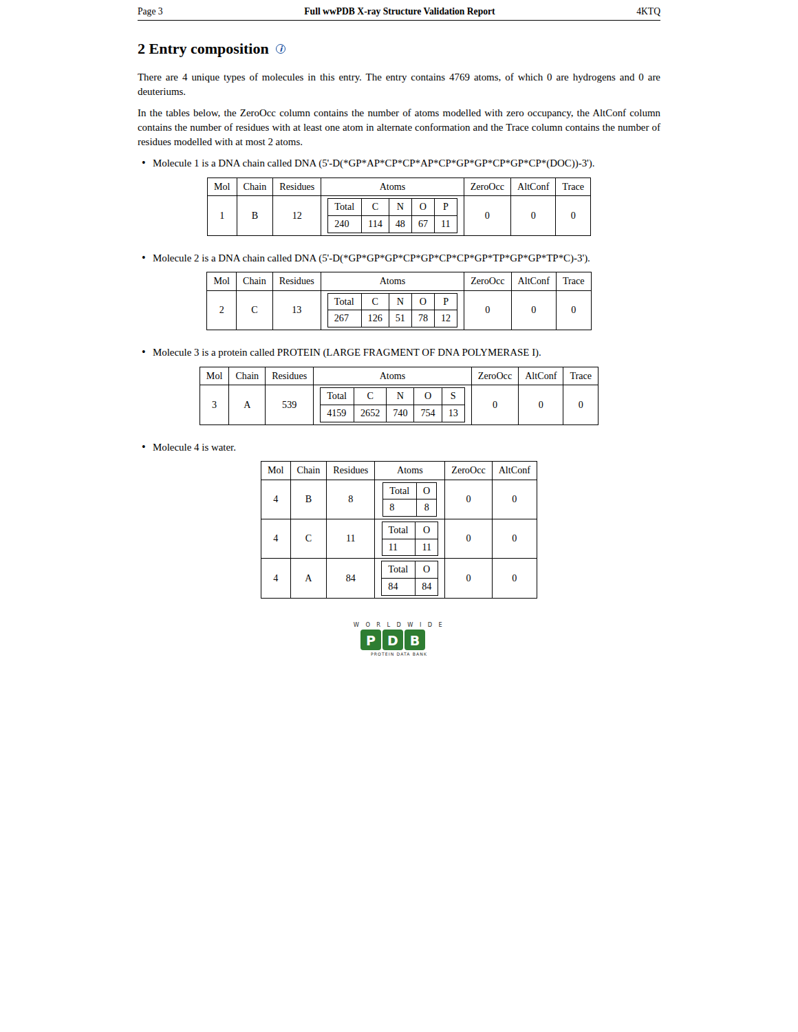Page 3
Full wwPDB X-ray Structure Validation Report
4KTQ
2 Entry composition i
There are 4 unique types of molecules in this entry. The entry contains 4769 atoms, of which 0 are hydrogens and 0 are deuteriums.
In the tables below, the ZeroOcc column contains the number of atoms modelled with zero occupancy, the AltConf column contains the number of residues with at least one atom in alternate conformation and the Trace column contains the number of residues modelled with at most 2 atoms.
Molecule 1 is a DNA chain called DNA (5'-D(*GP*AP*CP*CP*AP*CP*GP*GP*CP*GP*CP*(DOC))-3').
| Mol | Chain | Residues | Atoms | ZeroOcc | AltConf | Trace |
| --- | --- | --- | --- | --- | --- | --- |
| 1 | B | 12 | / Total / C / N / O / P / / 240 / 114 / 48 / 67 / 11 / | 0 | 0 | 0 |
Molecule 2 is a DNA chain called DNA (5'-D(*GP*GP*GP*CP*GP*CP*CP*GP*TP*GP*GP*TP*C)-3').
| Mol | Chain | Residues | Atoms | ZeroOcc | AltConf | Trace |
| --- | --- | --- | --- | --- | --- | --- |
| 2 | C | 13 | / Total / C / N / O / P / / 267 / 126 / 51 / 78 / 12 / | 0 | 0 | 0 |
Molecule 3 is a protein called PROTEIN (LARGE FRAGMENT OF DNA POLYMERASE I).
| Mol | Chain | Residues | Atoms | ZeroOcc | AltConf | Trace |
| --- | --- | --- | --- | --- | --- | --- |
| 3 | A | 539 | / Total / C / N / O / S / / 4159 / 2652 / 740 / 754 / 13 / | 0 | 0 | 0 |
Molecule 4 is water.
| Mol | Chain | Residues | Atoms | ZeroOcc | AltConf |
| --- | --- | --- | --- | --- | --- |
| 4 | B | 8 | / Total / O / / 8 / 8 / | 0 | 0 |
| 4 | C | 11 | / Total / O / / 11 / 11 / | 0 | 0 |
| 4 | A | 84 | / Total / O / / 84 / 84 / | 0 | 0 |
W O R L D W I D E
P D B
PROTEIN DATA BANK